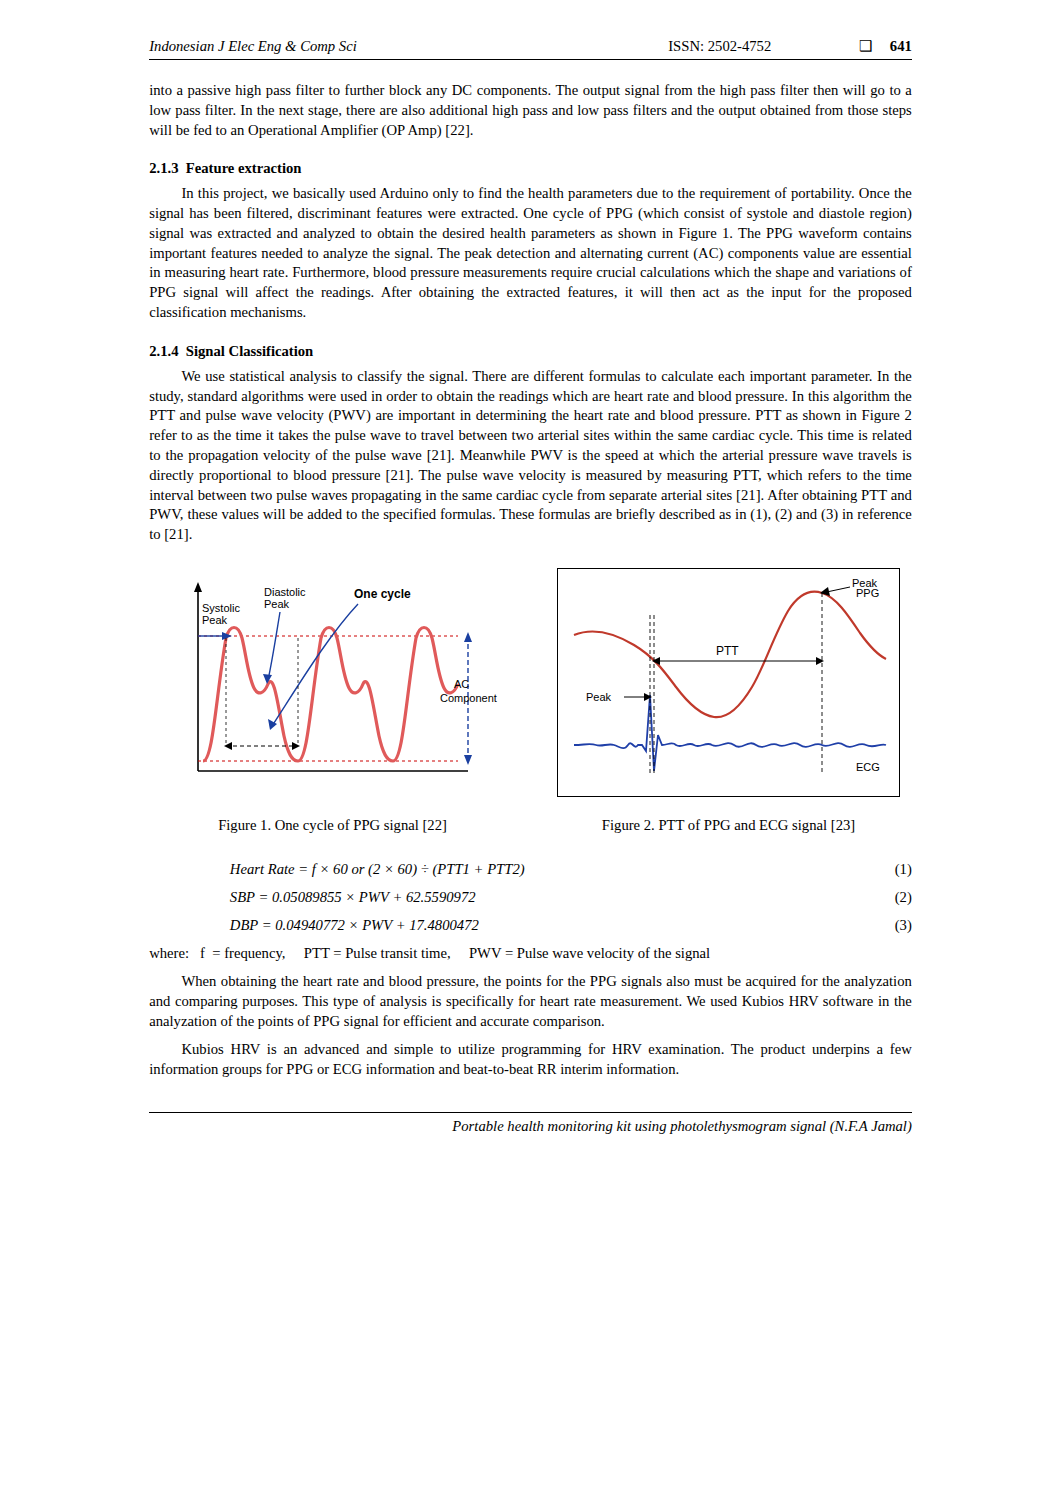Indonesian J Elec Eng & Comp Sci ISSN: 2502-4752 641
into a passive high pass filter to further block any DC components. The output signal from the high pass filter then will go to a low pass filter. In the next stage, there are also additional high pass and low pass filters and the output obtained from those steps will be fed to an Operational Amplifier (OP Amp) [22].
2.1.3 Feature extraction
In this project, we basically used Arduino only to find the health parameters due to the requirement of portability. Once the signal has been filtered, discriminant features were extracted. One cycle of PPG (which consist of systole and diastole region) signal was extracted and analyzed to obtain the desired health parameters as shown in Figure 1. The PPG waveform contains important features needed to analyze the signal. The peak detection and alternating current (AC) components value are essential in measuring heart rate. Furthermore, blood pressure measurements require crucial calculations which the shape and variations of PPG signal will affect the readings. After obtaining the extracted features, it will then act as the input for the proposed classification mechanisms.
2.1.4 Signal Classification
We use statistical analysis to classify the signal. There are different formulas to calculate each important parameter. In the study, standard algorithms were used in order to obtain the readings which are heart rate and blood pressure. In this algorithm the PTT and pulse wave velocity (PWV) are important in determining the heart rate and blood pressure. PTT as shown in Figure 2 refer to as the time it takes the pulse wave to travel between two arterial sites within the same cardiac cycle. This time is related to the propagation velocity of the pulse wave [21]. Meanwhile PWV is the speed at which the arterial pressure wave travels is directly proportional to blood pressure [21]. The pulse wave velocity is measured by measuring PTT, which refers to the time interval between two pulse waves propagating in the same cardiac cycle from separate arterial sites [21]. After obtaining PTT and PWV, these values will be added to the specified formulas. These formulas are briefly described as in (1), (2) and (3) in reference to [21].
Systolic Peak Diastolic Peak One cycle AC Component
Figure 1. One cycle of PPG signal [22]
PPG Peak ECG Peak PTT
Figure 2. PTT of PPG and ECG signal [23]
Heart Rate = f × 60 or (2 × 60) ÷ (PTT1 + PTT2) (1)
SBP = 0.05089855 × PWV + 62.5590972 (2)
DBP = 0.04940772 × PWV + 17.4800472 (3)
where: f = frequency, PTT = Pulse transit time, PWV = Pulse wave velocity of the signal
When obtaining the heart rate and blood pressure, the points for the PPG signals also must be acquired for the analyzation and comparing purposes. This type of analysis is specifically for heart rate measurement. We used Kubios HRV software in the analyzation of the points of PPG signal for efficient and accurate comparison.
Kubios HRV is an advanced and simple to utilize programming for HRV examination. The product underpins a few information groups for PPG or ECG information and beat-to-beat RR interim information.
Portable health monitoring kit using photolethysmogram signal (N.F.A Jamal)